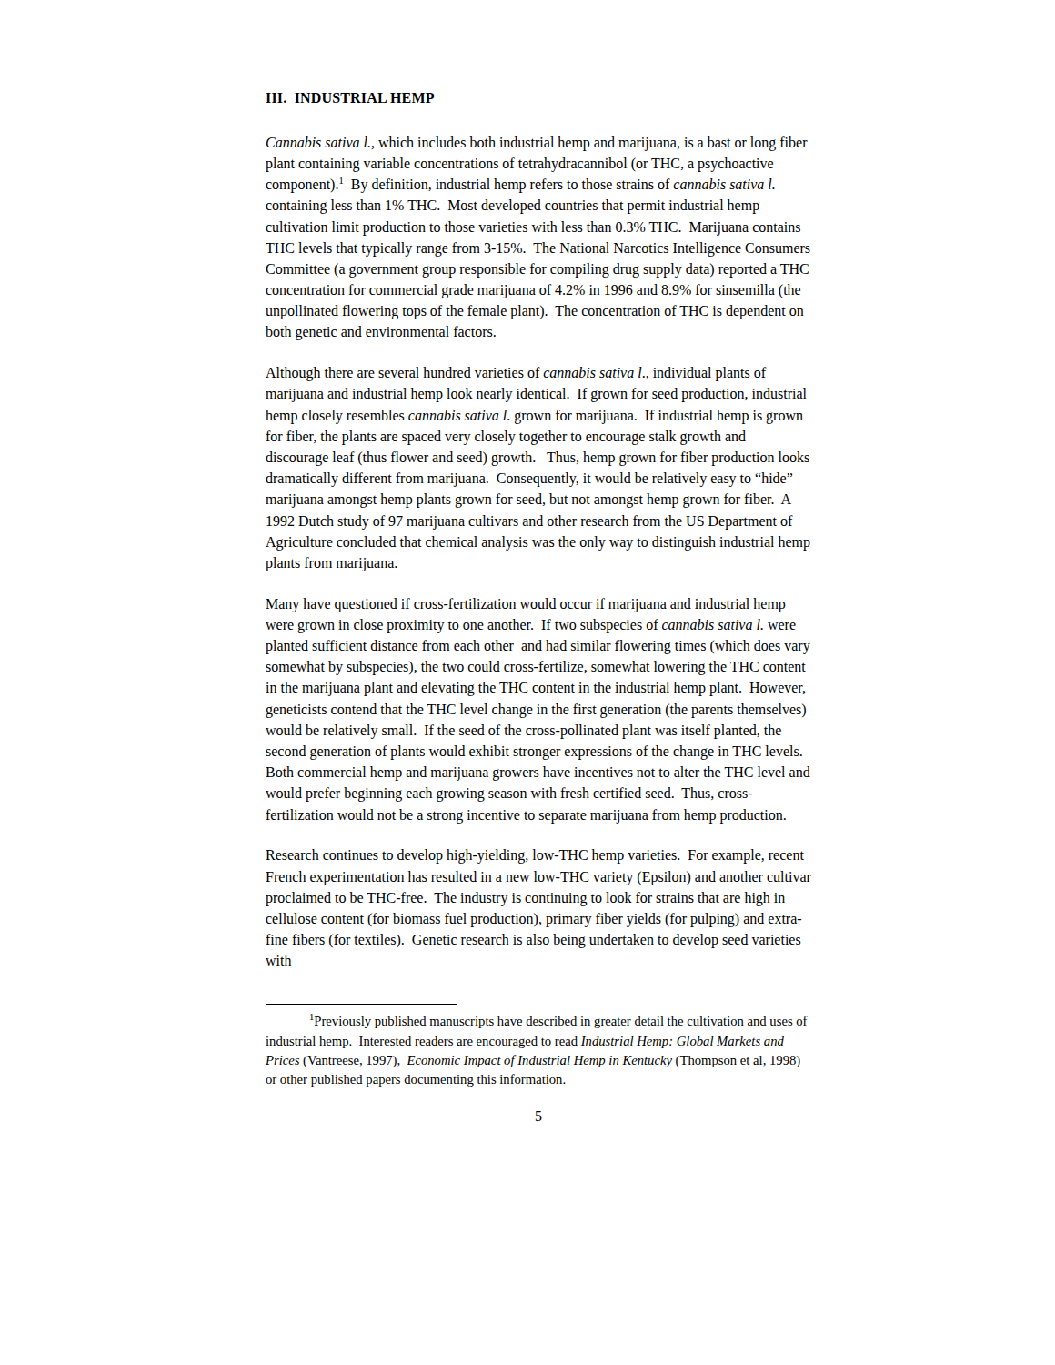III. INDUSTRIAL HEMP
Cannabis sativa l., which includes both industrial hemp and marijuana, is a bast or long fiber plant containing variable concentrations of tetrahydracannibol (or THC, a psychoactive component).1 By definition, industrial hemp refers to those strains of cannabis sativa l. containing less than 1% THC. Most developed countries that permit industrial hemp cultivation limit production to those varieties with less than 0.3% THC. Marijuana contains THC levels that typically range from 3-15%. The National Narcotics Intelligence Consumers Committee (a government group responsible for compiling drug supply data) reported a THC concentration for commercial grade marijuana of 4.2% in 1996 and 8.9% for sinsemilla (the unpollinated flowering tops of the female plant). The concentration of THC is dependent on both genetic and environmental factors.
Although there are several hundred varieties of cannabis sativa l., individual plants of marijuana and industrial hemp look nearly identical. If grown for seed production, industrial hemp closely resembles cannabis sativa l. grown for marijuana. If industrial hemp is grown for fiber, the plants are spaced very closely together to encourage stalk growth and discourage leaf (thus flower and seed) growth. Thus, hemp grown for fiber production looks dramatically different from marijuana. Consequently, it would be relatively easy to “hide” marijuana amongst hemp plants grown for seed, but not amongst hemp grown for fiber. A 1992 Dutch study of 97 marijuana cultivars and other research from the US Department of Agriculture concluded that chemical analysis was the only way to distinguish industrial hemp plants from marijuana.
Many have questioned if cross-fertilization would occur if marijuana and industrial hemp were grown in close proximity to one another. If two subspecies of cannabis sativa l. were planted sufficient distance from each other and had similar flowering times (which does vary somewhat by subspecies), the two could cross-fertilize, somewhat lowering the THC content in the marijuana plant and elevating the THC content in the industrial hemp plant. However, geneticists contend that the THC level change in the first generation (the parents themselves) would be relatively small. If the seed of the cross-pollinated plant was itself planted, the second generation of plants would exhibit stronger expressions of the change in THC levels. Both commercial hemp and marijuana growers have incentives not to alter the THC level and would prefer beginning each growing season with fresh certified seed. Thus, cross-fertilization would not be a strong incentive to separate marijuana from hemp production.
Research continues to develop high-yielding, low-THC hemp varieties. For example, recent French experimentation has resulted in a new low-THC variety (Epsilon) and another cultivar proclaimed to be THC-free. The industry is continuing to look for strains that are high in cellulose content (for biomass fuel production), primary fiber yields (for pulping) and extra-fine fibers (for textiles). Genetic research is also being undertaken to develop seed varieties with
1Previously published manuscripts have described in greater detail the cultivation and uses of industrial hemp. Interested readers are encouraged to read Industrial Hemp: Global Markets and Prices (Vantreese, 1997), Economic Impact of Industrial Hemp in Kentucky (Thompson et al, 1998) or other published papers documenting this information.
5